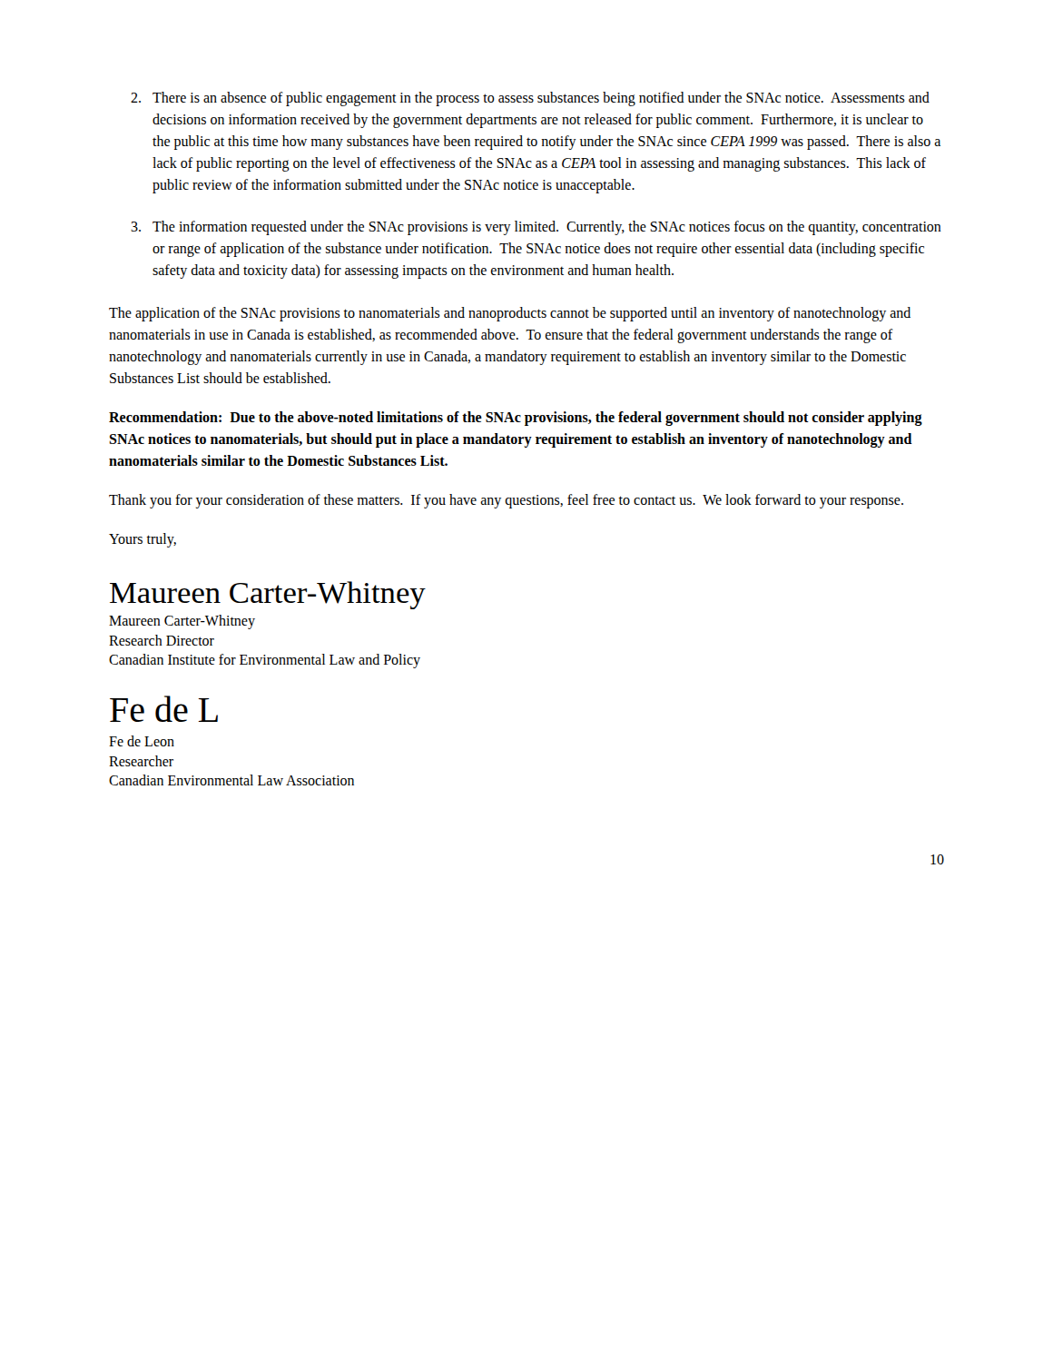There is an absence of public engagement in the process to assess substances being notified under the SNAc notice. Assessments and decisions on information received by the government departments are not released for public comment. Furthermore, it is unclear to the public at this time how many substances have been required to notify under the SNAc since CEPA 1999 was passed. There is also a lack of public reporting on the level of effectiveness of the SNAc as a CEPA tool in assessing and managing substances. This lack of public review of the information submitted under the SNAc notice is unacceptable.
The information requested under the SNAc provisions is very limited. Currently, the SNAc notices focus on the quantity, concentration or range of application of the substance under notification. The SNAc notice does not require other essential data (including specific safety data and toxicity data) for assessing impacts on the environment and human health.
The application of the SNAc provisions to nanomaterials and nanoproducts cannot be supported until an inventory of nanotechnology and nanomaterials in use in Canada is established, as recommended above. To ensure that the federal government understands the range of nanotechnology and nanomaterials currently in use in Canada, a mandatory requirement to establish an inventory similar to the Domestic Substances List should be established.
Recommendation: Due to the above-noted limitations of the SNAc provisions, the federal government should not consider applying SNAc notices to nanomaterials, but should put in place a mandatory requirement to establish an inventory of nanotechnology and nanomaterials similar to the Domestic Substances List.
Thank you for your consideration of these matters. If you have any questions, feel free to contact us. We look forward to your response.
Yours truly,
Maureen Carter-Whitney
Maureen Carter-Whitney
Research Director
Canadian Institute for Environmental Law and Policy
Fe de L
Fe de Leon
Researcher
Canadian Environmental Law Association
10